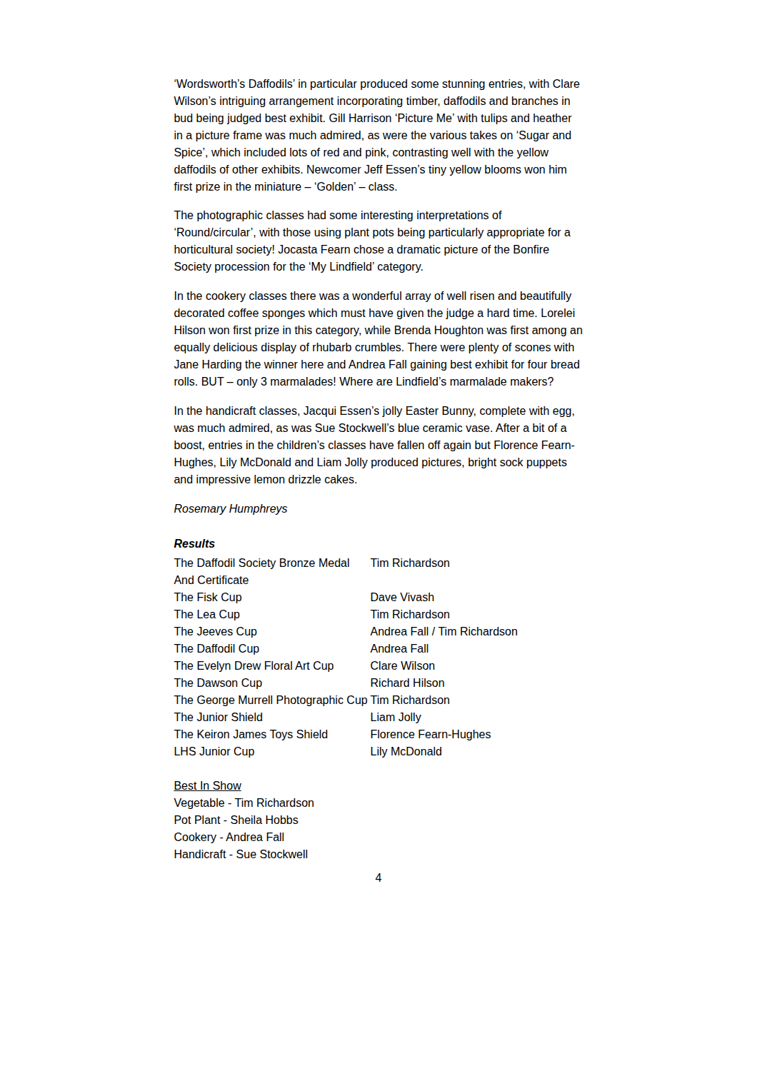‘Wordsworth’s Daffodils’ in particular produced some stunning entries, with Clare Wilson’s intriguing arrangement incorporating timber, daffodils and branches in bud being judged best exhibit. Gill Harrison ‘Picture Me’ with tulips and heather in a picture frame was much admired, as were the various takes on ‘Sugar and Spice’, which included lots of red and pink, contrasting well with the yellow daffodils of other exhibits. Newcomer Jeff Essen’s tiny yellow blooms won him first prize in the miniature – ‘Golden’ – class.
The photographic classes had some interesting interpretations of ‘Round/circular’, with those using plant pots being particularly appropriate for a horticultural society! Jocasta Fearn chose a dramatic picture of the Bonfire Society procession for the ‘My Lindfield’ category.
In the cookery classes there was a wonderful array of well risen and beautifully decorated coffee sponges which must have given the judge a hard time. Lorelei Hilson won first prize in this category, while Brenda Houghton was first among an equally delicious display of rhubarb crumbles. There were plenty of scones with Jane Harding the winner here and Andrea Fall gaining best exhibit for four bread rolls. BUT – only 3 marmalades! Where are Lindfield’s marmalade makers?
In the handicraft classes, Jacqui Essen’s jolly Easter Bunny, complete with egg, was much admired, as was Sue Stockwell’s blue ceramic vase. After a bit of a boost, entries in the children’s classes have fallen off again but Florence Fearn-Hughes, Lily McDonald and Liam Jolly produced pictures, bright sock puppets and impressive lemon drizzle cakes.
Rosemary Humphreys
Results
| The Daffodil Society Bronze Medal And Certificate | Tim Richardson |
| The Fisk Cup | Dave Vivash |
| The Lea Cup | Tim Richardson |
| The Jeeves Cup | Andrea Fall / Tim Richardson |
| The Daffodil Cup | Andrea Fall |
| The Evelyn Drew Floral Art Cup | Clare Wilson |
| The Dawson Cup | Richard Hilson |
| The George Murrell Photographic Cup | Tim Richardson |
| The Junior Shield | Liam Jolly |
| The Keiron James Toys Shield | Florence Fearn-Hughes |
| LHS Junior Cup | Lily McDonald |
Best In Show
Vegetable - Tim Richardson
Pot Plant - Sheila Hobbs
Cookery - Andrea Fall
Handicraft - Sue Stockwell
4